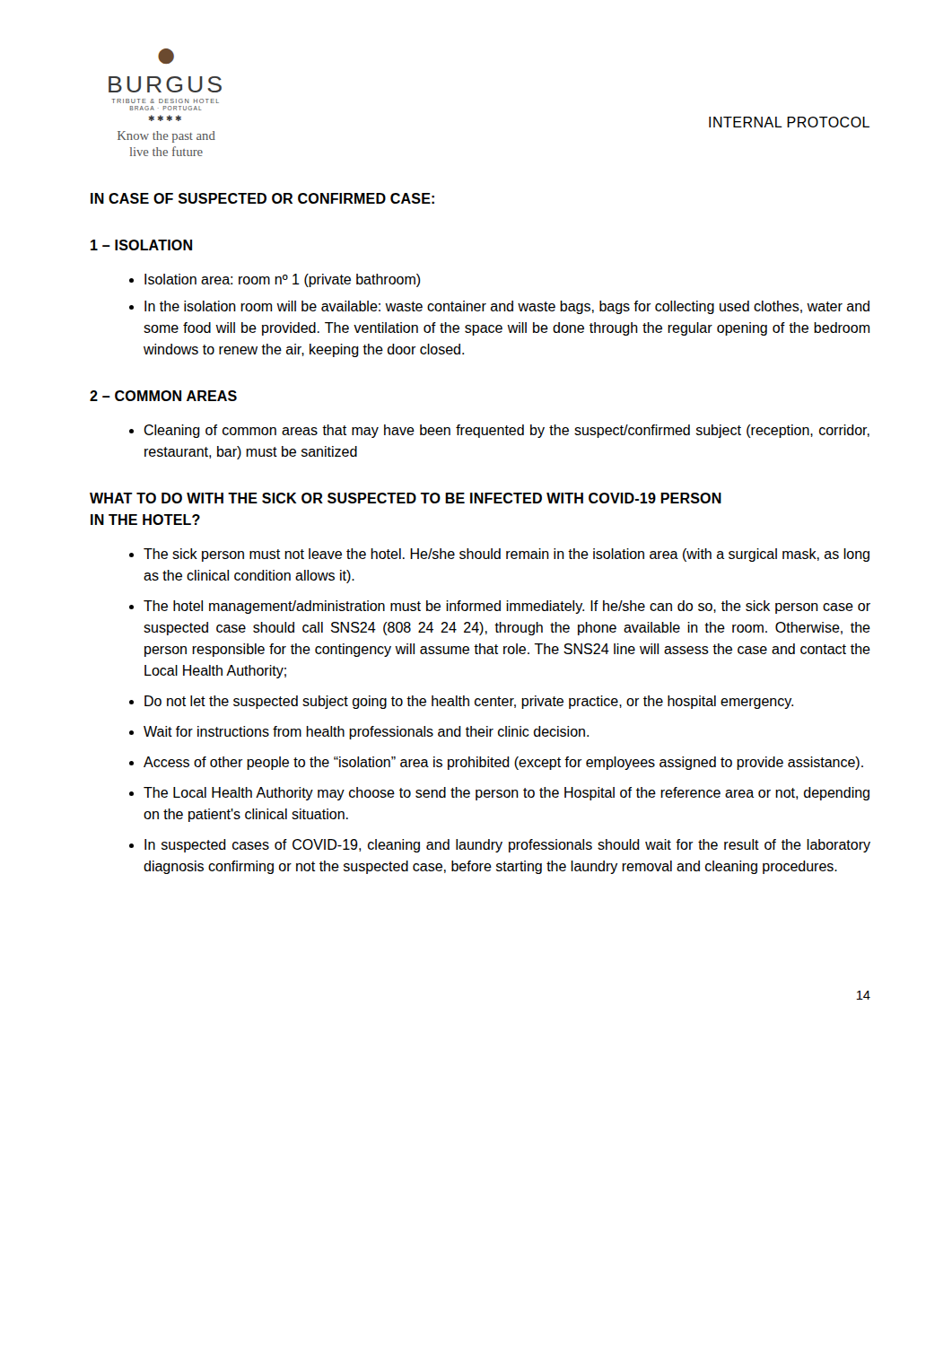●
BURGUS
TRIBUTE & DESIGN HOTEL
BRAGA · PORTUGAL
✱✱✱✱
Know the past and
live the future
INTERNAL PROTOCOL
IN CASE OF SUSPECTED OR CONFIRMED CASE:
1 – ISOLATION
Isolation area: room nº 1 (private bathroom)
In the isolation room will be available: waste container and waste bags, bags for collecting used clothes, water and some food will be provided. The ventilation of the space will be done through the regular opening of the bedroom windows to renew the air, keeping the door closed.
2 – COMMON AREAS
Cleaning of common areas that may have been frequented by the suspect/confirmed subject (reception, corridor, restaurant, bar) must be sanitized
WHAT TO DO WITH THE SICK OR SUSPECTED TO BE INFECTED WITH COVID-19 PERSON
IN THE HOTEL?
The sick person must not leave the hotel. He/she should remain in the isolation area (with a surgical mask, as long as the clinical condition allows it).
The hotel management/administration must be informed immediately. If he/she can do so, the sick person case or suspected case should call SNS24 (808 24 24 24), through the phone available in the room. Otherwise, the person responsible for the contingency will assume that role. The SNS24 line will assess the case and contact the Local Health Authority;
Do not let the suspected subject going to the health center, private practice, or the hospital emergency.
Wait for instructions from health professionals and their clinic decision.
Access of other people to the “isolation” area is prohibited (except for employees assigned to provide assistance).
The Local Health Authority may choose to send the person to the Hospital of the reference area or not, depending on the patient's clinical situation.
In suspected cases of COVID-19, cleaning and laundry professionals should wait for the result of the laboratory diagnosis confirming or not the suspected case, before starting the laundry removal and cleaning procedures.
14